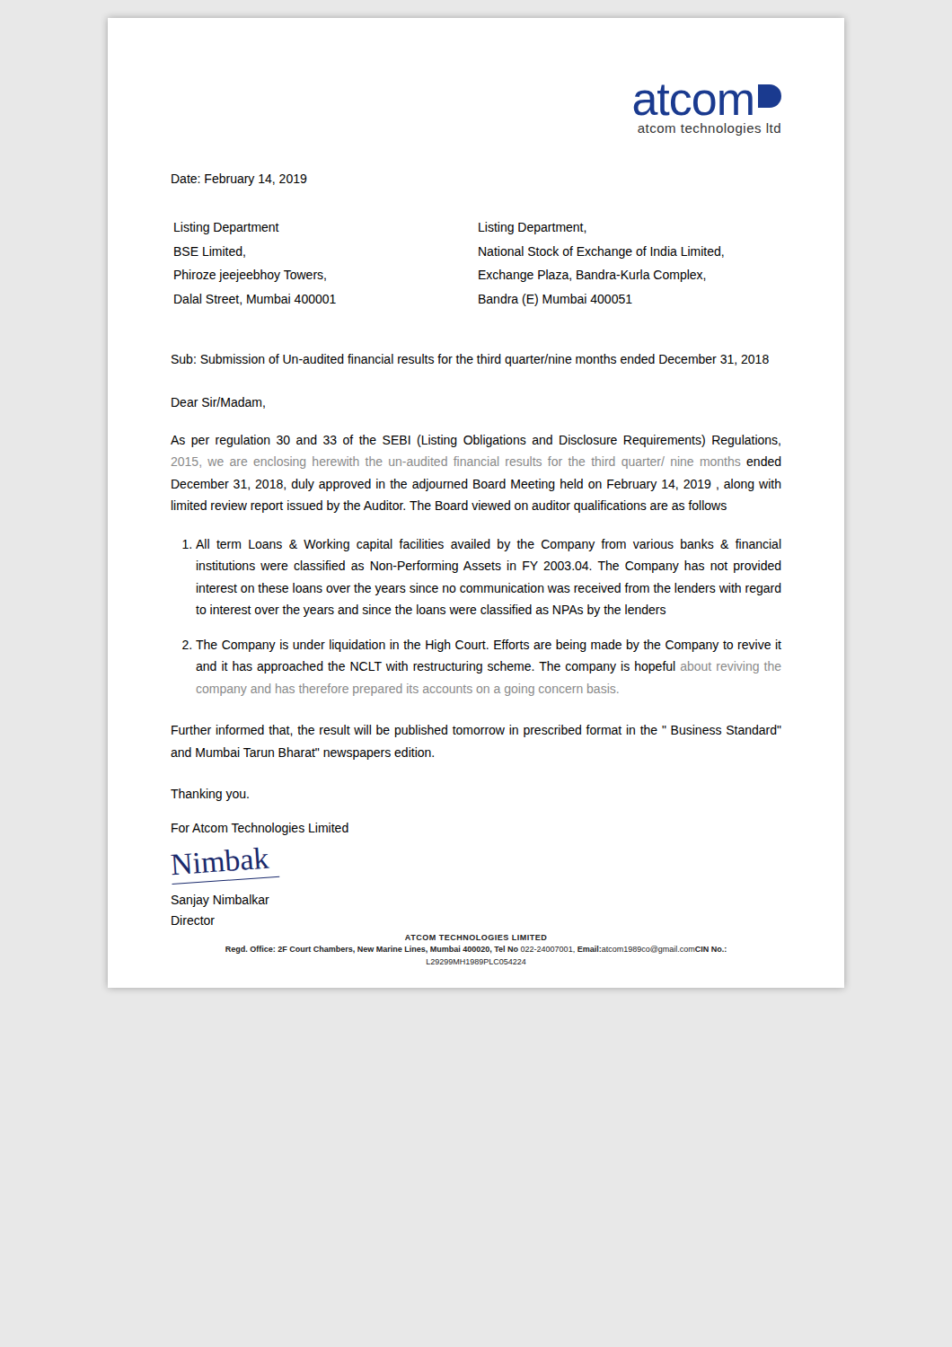atcom
atcom technologies ltd
Date: February 14, 2019
| Listing Department BSE Limited, Phiroze jeejeebhoy Towers, Dalal Street, Mumbai 400001 | Listing Department, National Stock of Exchange of India Limited, Exchange Plaza, Bandra-Kurla Complex, Bandra (E) Mumbai 400051 |
Sub: Submission of Un-audited financial results for the third quarter/nine months ended December 31, 2018
Dear Sir/Madam,
As per regulation 30 and 33 of the SEBI (Listing Obligations and Disclosure Requirements) Regulations, 2015, we are enclosing herewith the un-audited financial results for the third quarter/ nine months ended December 31, 2018, duly approved in the adjourned Board Meeting held on February 14, 2019 , along with limited review report issued by the Auditor. The Board viewed on auditor qualifications are as follows
All term Loans & Working capital facilities availed by the Company from various banks & financial institutions were classified as Non-Performing Assets in FY 2003.04. The Company has not provided interest on these loans over the years since no communication was received from the lenders with regard to interest over the years and since the loans were classified as NPAs by the lenders
The Company is under liquidation in the High Court. Efforts are being made by the Company to revive it and it has approached the NCLT with restructuring scheme. The company is hopeful about reviving the company and has therefore prepared its accounts on a going concern basis.
Further informed that, the result will be published tomorrow in prescribed format in the " Business Standard" and Mumbai Tarun Bharat" newspapers edition.
Thanking you.
For Atcom Technologies Limited
Nimbak
Sanjay Nimbalkar
Director
ATCOM TECHNOLOGIES LIMITED
Regd. Office: 2F Court Chambers, New Marine Lines, Mumbai 400020, Tel No 022-24007001, Email: atcom1989co@gmail.comCIN No.:
L29299MH1989PLC054224